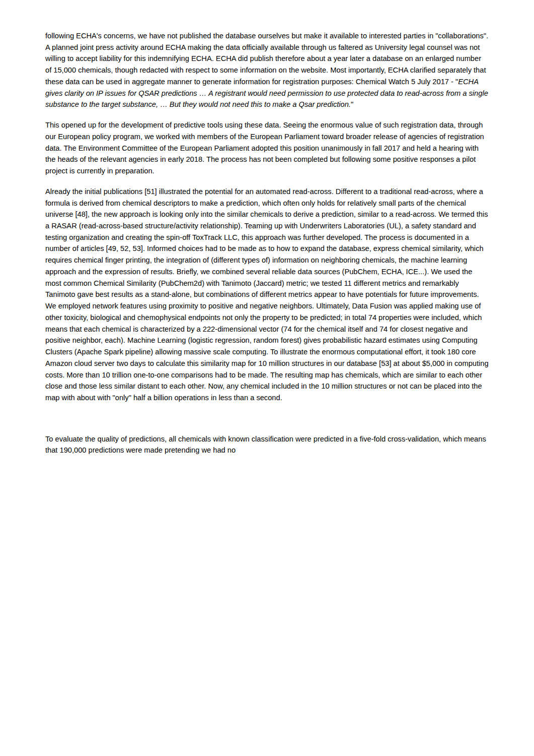following ECHA's concerns, we have not published the database ourselves but make it available to interested parties in "collaborations". A planned joint press activity around ECHA making the data officially available through us faltered as University legal counsel was not willing to accept liability for this indemnifying ECHA. ECHA did publish therefore about a year later a database on an enlarged number of 15,000 chemicals, though redacted with respect to some information on the website. Most importantly, ECHA clarified separately that these data can be used in aggregate manner to generate information for registration purposes: Chemical Watch 5 July 2017 - "ECHA gives clarity on IP issues for QSAR predictions … A registrant would need permission to use protected data to read-across from a single substance to the target substance, … But they would not need this to make a Qsar prediction."
This opened up for the development of predictive tools using these data. Seeing the enormous value of such registration data, through our European policy program, we worked with members of the European Parliament toward broader release of agencies of registration data. The Environment Committee of the European Parliament adopted this position unanimously in fall 2017 and held a hearing with the heads of the relevant agencies in early 2018. The process has not been completed but following some positive responses a pilot project is currently in preparation.
Already the initial publications [51] illustrated the potential for an automated read-across. Different to a traditional read-across, where a formula is derived from chemical descriptors to make a prediction, which often only holds for relatively small parts of the chemical universe [48], the new approach is looking only into the similar chemicals to derive a prediction, similar to a read-across. We termed this a RASAR (read-across-based structure/activity relationship). Teaming up with Underwriters Laboratories (UL), a safety standard and testing organization and creating the spin-off ToxTrack LLC, this approach was further developed. The process is documented in a number of articles [49, 52, 53]. Informed choices had to be made as to how to expand the database, express chemical similarity, which requires chemical finger printing, the integration of (different types of) information on neighboring chemicals, the machine learning approach and the expression of results. Briefly, we combined several reliable data sources (PubChem, ECHA, ICE...). We used the most common Chemical Similarity (PubChem2d) with Tanimoto (Jaccard) metric; we tested 11 different metrics and remarkably Tanimoto gave best results as a stand-alone, but combinations of different metrics appear to have potentials for future improvements. We employed network features using proximity to positive and negative neighbors. Ultimately, Data Fusion was applied making use of other toxicity, biological and chemophysical endpoints not only the property to be predicted; in total 74 properties were included, which means that each chemical is characterized by a 222-dimensional vector (74 for the chemical itself and 74 for closest negative and positive neighbor, each). Machine Learning (logistic regression, random forest) gives probabilistic hazard estimates using Computing Clusters (Apache Spark pipeline) allowing massive scale computing. To illustrate the enormous computational effort, it took 180 core Amazon cloud server two days to calculate this similarity map for 10 million structures in our database [53] at about $5,000 in computing costs. More than 10 trillion one-to-one comparisons had to be made. The resulting map has chemicals, which are similar to each other close and those less similar distant to each other. Now, any chemical included in the 10 million structures or not can be placed into the map with about with "only" half a billion operations in less than a second.
To evaluate the quality of predictions, all chemicals with known classification were predicted in a five-fold cross-validation, which means that 190,000 predictions were made pretending we had no